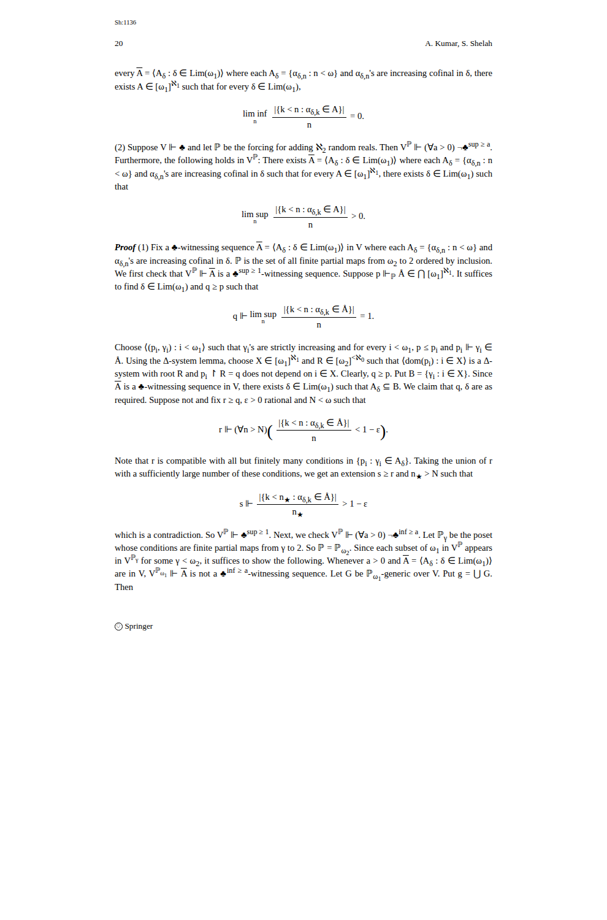Sh:1136
20 A. Kumar, S. Shelah
every A = ⟨Aδ : δ ∈ Lim(ω1)⟩ where each Aδ = {αδ,n : n < ω} and αδ,n's are increasing cofinal in δ, there exists A ∈ [ω1]ℵ1 such that for every δ ∈ Lim(ω1),
lim inf n |{k < n : αδ,k ∈ A}|n = 0.
(2) Suppose V ⊩ ♣ and let ℙ be the forcing for adding ℵ2 random reals. Then Vℙ ⊩ (∀a > 0) ¬♣sup ≥ a. Furthermore, the following holds in Vℙ: There exists A = ⟨Aδ : δ ∈ Lim(ω1)⟩ where each Aδ = {αδ,n : n < ω} and αδ,n's are increasing cofinal in δ such that for every A ∈ [ω1]ℵ1, there exists δ ∈ Lim(ω1) such that
lim sup n |{k < n : αδ,k ∈ A}|n > 0.
Proof (1) Fix a ♣-witnessing sequence A = ⟨Aδ : δ ∈ Lim(ω1)⟩ in V where each Aδ = {αδ,n : n < ω} and αδ,n's are increasing cofinal in δ. ℙ is the set of all finite partial maps from ω2 to 2 ordered by inclusion. We first check that Vℙ ⊩ A is a ♣sup ≥ 1-witnessing sequence. Suppose p ⊩ℙ Å ∈ ⋂ [ω1]ℵ1. It suffices to find δ ∈ Lim(ω1) and q ≥ p such that
q ⊩ lim sup n |{k < n : αδ,k ∈ Å}|n = 1.
Choose ⟨(pi, γi) : i < ω1⟩ such that γi's are strictly increasing and for every i < ω1, p ≤ pi and pi ⊩ γi ∈ Å. Using the Δ-system lemma, choose X ∈ [ω1]ℵ1 and R ∈ [ω2]<ℵ0 such that ⟨dom(pi) : i ∈ X⟩ is a Δ-system with root R and pi ↾ R = q does not depend on i ∈ X. Clearly, q ≥ p. Put B = {γi : i ∈ X}. Since A is a ♣-witnessing sequence in V, there exists δ ∈ Lim(ω1) such that Aδ ⊆ B. We claim that q, δ are as required. Suppose not and fix r ≥ q, ε > 0 rational and N < ω such that
r ⊩ (∀n > N)( |{k < n : αδ,k ∈ Å}|n < 1 − ε).
Note that r is compatible with all but finitely many conditions in {pi : γi ∈ Aδ}. Taking the union of r with a sufficiently large number of these conditions, we get an extension s ≥ r and n★ > N such that
s ⊩ |{k < n★ : αδ,k ∈ Å}|n★ > 1 − ε
which is a contradiction. So Vℙ ⊩ ♣sup ≥ 1. Next, we check Vℙ ⊩ (∀a > 0) ¬♣inf ≥ a. Let ℙγ be the poset whose conditions are finite partial maps from γ to 2. So ℙ = ℙω2. Since each subset of ω1 in Vℙ appears in Vℙγ for some γ < ω2, it suffices to show the following. Whenever a > 0 and A = ⟨Aδ : δ ∈ Lim(ω1)⟩ are in V, Vℙω1 ⊩ A is not a ♣inf ≥ a-witnessing sequence. Let G be ℙω1-generic over V. Put g = ⋃ G. Then
♢Springer